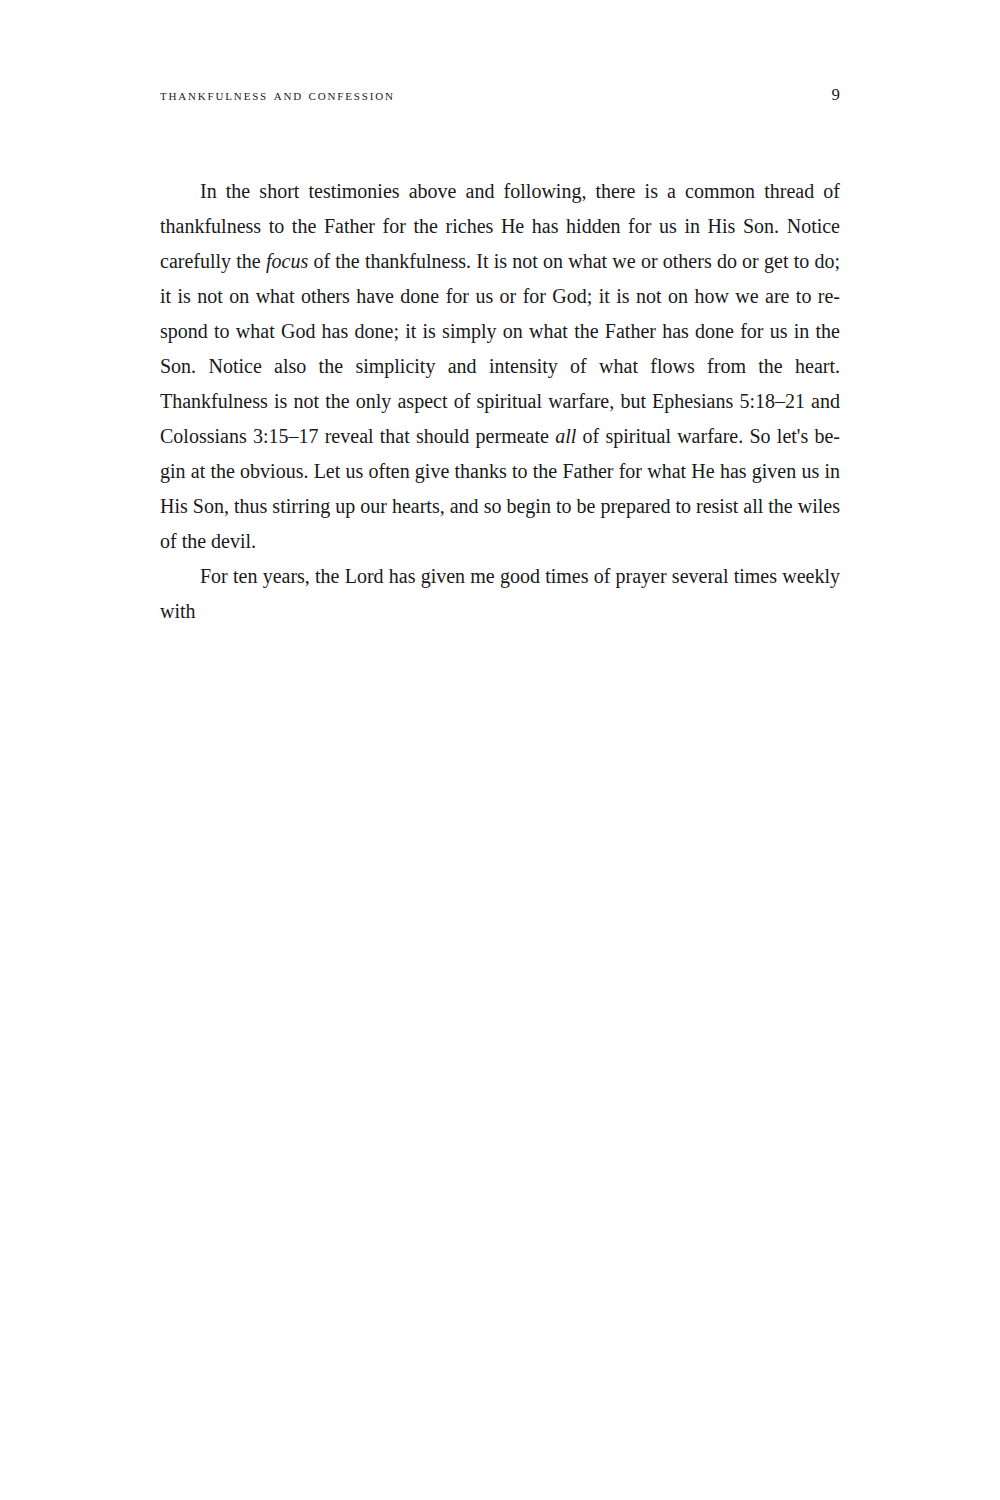Thankfulness and Confession 9
In the short testimonies above and following, there is a common thread of thankfulness to the Father for the riches He has hidden for us in His Son. Notice carefully the focus of the thankfulness. It is not on what we or others do or get to do; it is not on what others have done for us or for God; it is not on how we are to respond to what God has done; it is simply on what the Father has done for us in the Son. Notice also the simplicity and intensity of what flows from the heart. Thankfulness is not the only aspect of spiritual warfare, but Ephesians 5:18–21 and Colossians 3:15–17 reveal that should permeate all of spiritual warfare. So let's begin at the obvious. Let us often give thanks to the Father for what He has given us in His Son, thus stirring up our hearts, and so begin to be prepared to resist all the wiles of the devil.
For ten years, the Lord has given me good times of prayer several times weekly with